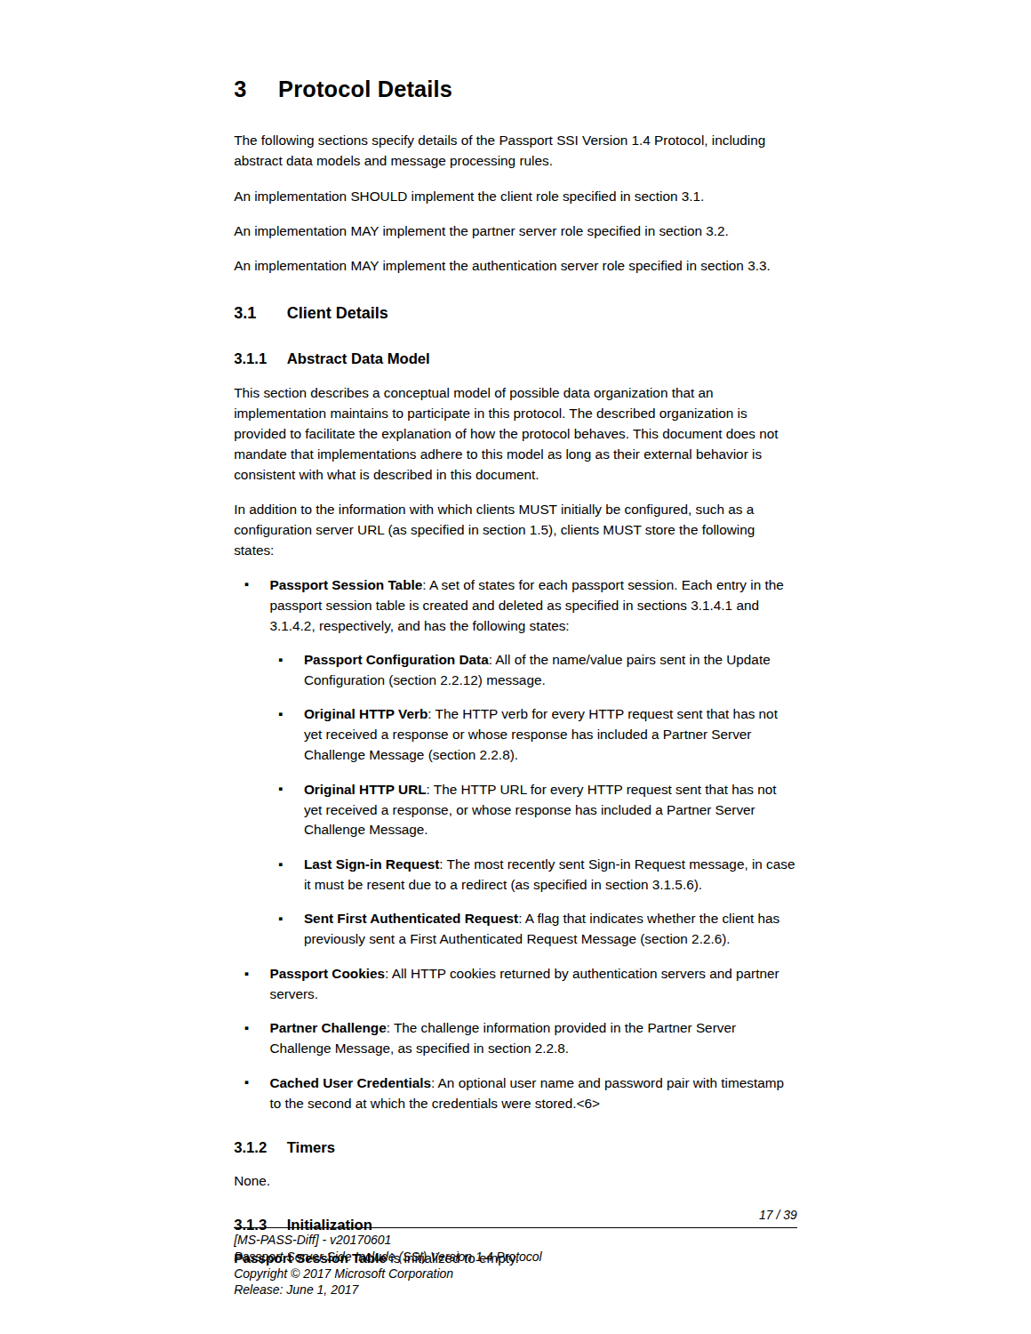3 Protocol Details
The following sections specify details of the Passport SSI Version 1.4 Protocol, including abstract data models and message processing rules.
An implementation SHOULD implement the client role specified in section 3.1.
An implementation MAY implement the partner server role specified in section 3.2.
An implementation MAY implement the authentication server role specified in section 3.3.
3.1 Client Details
3.1.1 Abstract Data Model
This section describes a conceptual model of possible data organization that an implementation maintains to participate in this protocol. The described organization is provided to facilitate the explanation of how the protocol behaves. This document does not mandate that implementations adhere to this model as long as their external behavior is consistent with what is described in this document.
In addition to the information with which clients MUST initially be configured, such as a configuration server URL (as specified in section 1.5), clients MUST store the following states:
Passport Session Table: A set of states for each passport session. Each entry in the passport session table is created and deleted as specified in sections 3.1.4.1 and 3.1.4.2, respectively, and has the following states:
Passport Configuration Data: All of the name/value pairs sent in the Update Configuration (section 2.2.12) message.
Original HTTP Verb: The HTTP verb for every HTTP request sent that has not yet received a response or whose response has included a Partner Server Challenge Message (section 2.2.8).
Original HTTP URL: The HTTP URL for every HTTP request sent that has not yet received a response, or whose response has included a Partner Server Challenge Message.
Last Sign-in Request: The most recently sent Sign-in Request message, in case it must be resent due to a redirect (as specified in section 3.1.5.6).
Sent First Authenticated Request: A flag that indicates whether the client has previously sent a First Authenticated Request Message (section 2.2.6).
Passport Cookies: All HTTP cookies returned by authentication servers and partner servers.
Partner Challenge: The challenge information provided in the Partner Server Challenge Message, as specified in section 2.2.8.
Cached User Credentials: An optional user name and password pair with timestamp to the second at which the credentials were stored.<6>
3.1.2 Timers
None.
3.1.3 Initialization
Passport Session Table is initialized to empty.
17 / 39
[MS-PASS-Diff] - v20170601
Passport Server Side Include (SSI) Version 1.4 Protocol
Copyright © 2017 Microsoft Corporation
Release: June 1, 2017